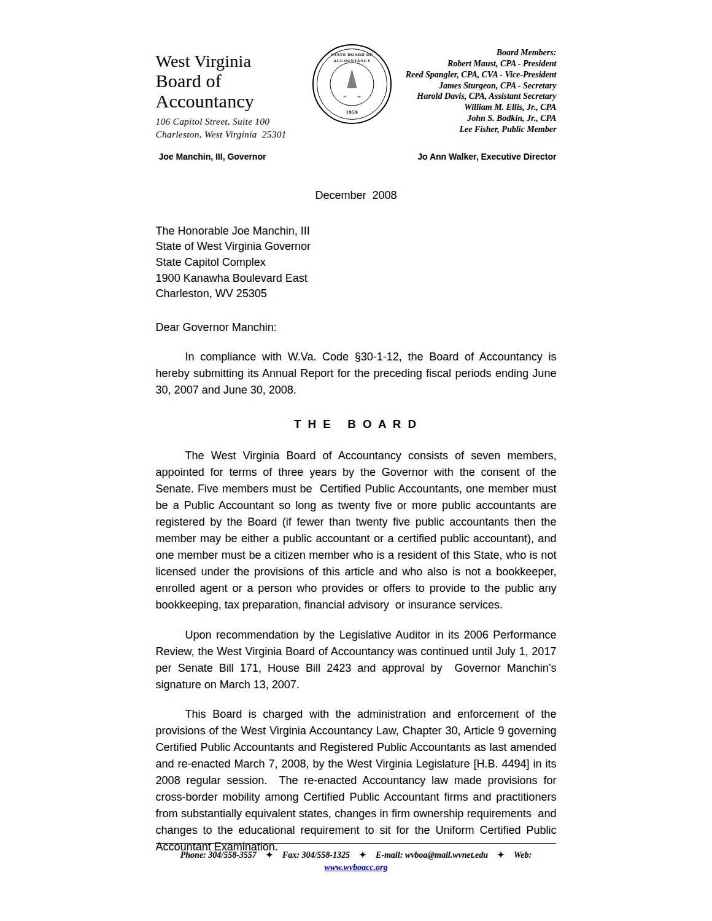West VirginiaBoard of Accountancy
106 Capitol Street, Suite 100
Charleston, West Virginia 25301
STATE BOARD OF ACCOUNTANCY
1959
Board Members:
Robert Maust, CPA - President
Reed Spangler, CPA, CVA - Vice-President
James Sturgeon, CPA - Secretary
Harold Davis, CPA, Assistant Secretary
William M. Ellis, Jr., CPA
John S. Bodkin, Jr., CPA
Lee Fisher, Public Member
Joe Manchin, III, Governor
Jo Ann Walker, Executive Director
December 2008
The Honorable Joe Manchin, III
State of West Virginia Governor
State Capitol Complex
1900 Kanawha Boulevard East
Charleston, WV 25305
Dear Governor Manchin:
In compliance with W.Va. Code §30-1-12, the Board of Accountancy is hereby submitting its Annual Report for the preceding fiscal periods ending June 30, 2007 and June 30, 2008.
T H E B O A R D
The West Virginia Board of Accountancy consists of seven members, appointed for terms of three years by the Governor with the consent of the Senate. Five members must be Certified Public Accountants, one member must be a Public Accountant so long as twenty five or more public accountants are registered by the Board (if fewer than twenty five public accountants then the member may be either a public accountant or a certified public accountant), and one member must be a citizen member who is a resident of this State, who is not licensed under the provisions of this article and who also is not a bookkeeper, enrolled agent or a person who provides or offers to provide to the public any bookkeeping, tax preparation, financial advisory or insurance services.
Upon recommendation by the Legislative Auditor in its 2006 Performance Review, the West Virginia Board of Accountancy was continued until July 1, 2017 per Senate Bill 171, House Bill 2423 and approval by Governor Manchin’s signature on March 13, 2007.
This Board is charged with the administration and enforcement of the provisions of the West Virginia Accountancy Law, Chapter 30, Article 9 governing Certified Public Accountants and Registered Public Accountants as last amended and re-enacted March 7, 2008, by the West Virginia Legislature [H.B. 4494] in its 2008 regular session. The re-enacted Accountancy law made provisions for cross-border mobility among Certified Public Accountant firms and practitioners from substantially equivalent states, changes in firm ownership requirements and changes to the educational requirement to sit for the Uniform Certified Public Accountant Examination.
Phone: 304/558-3557 ✦ Fax: 304/558-1325 ✦ E-mail: wvboa@mail.wvnet.edu ✦ Web: www.wvboacc.org